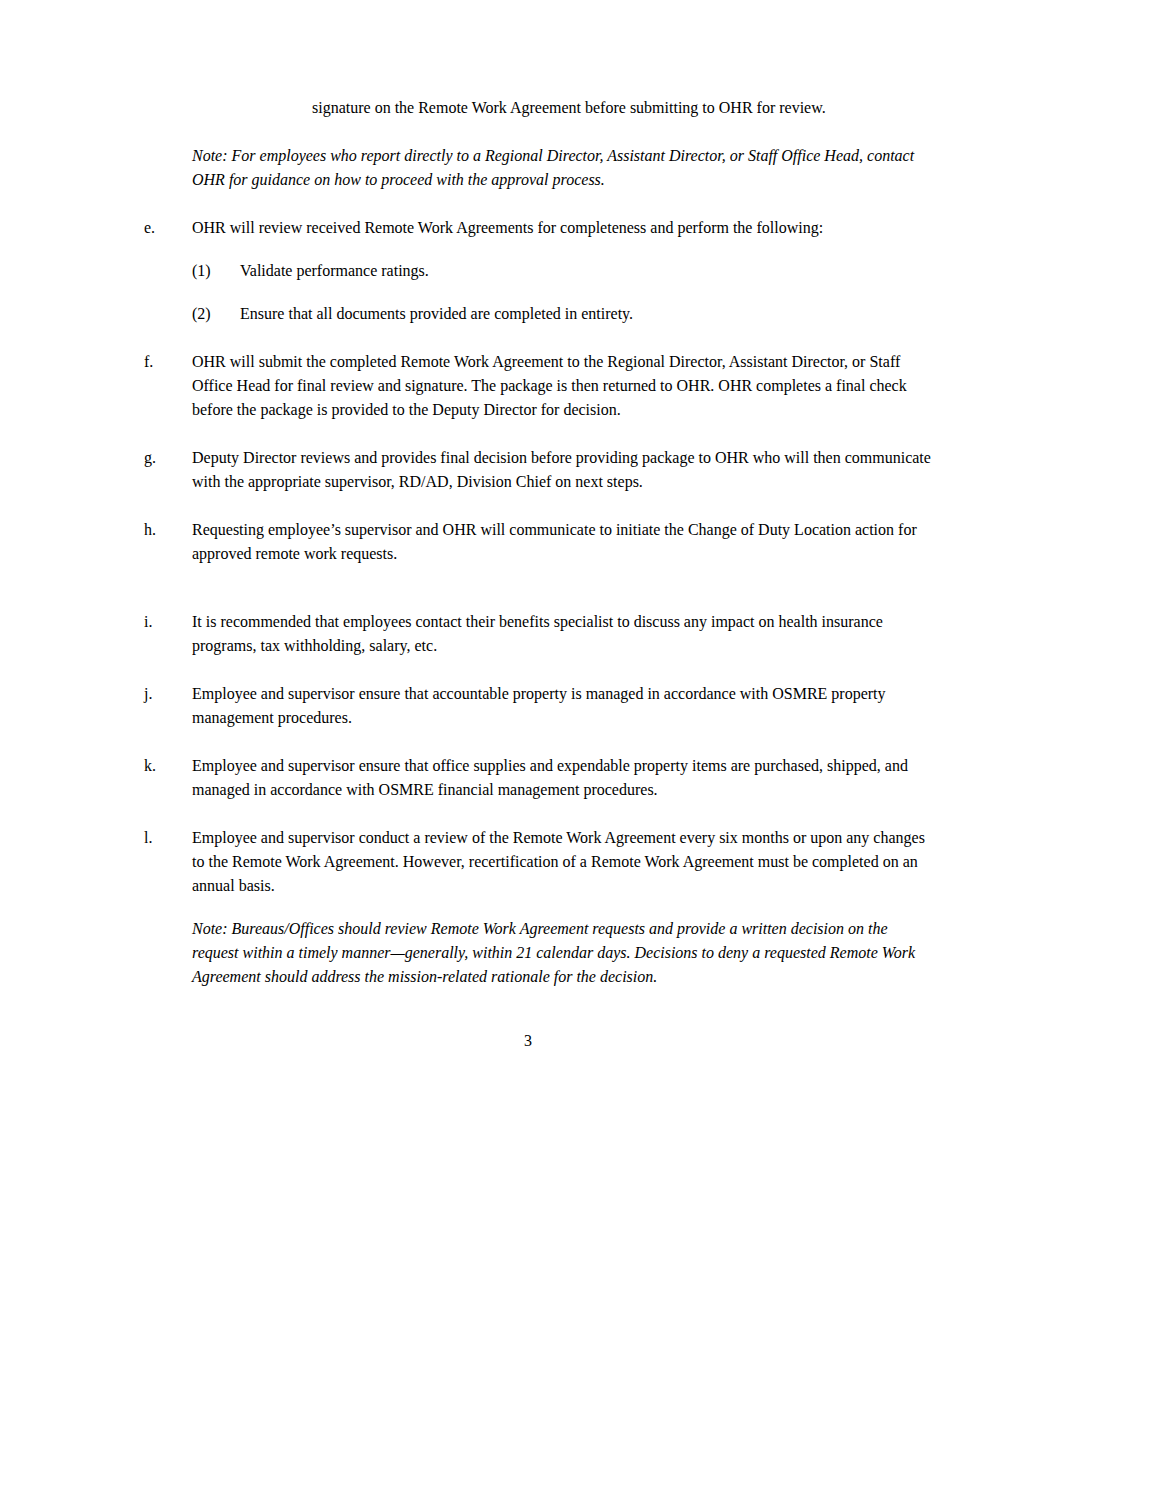signature on the Remote Work Agreement before submitting to OHR for review.
Note: For employees who report directly to a Regional Director, Assistant Director, or Staff Office Head, contact OHR for guidance on how to proceed with the approval process.
e.
OHR will review received Remote Work Agreements for completeness and perform the following:
(1)
Validate performance ratings.
(2)
Ensure that all documents provided are completed in entirety.
f.
OHR will submit the completed Remote Work Agreement to the Regional Director, Assistant Director, or Staff Office Head for final review and signature. The package is then returned to OHR. OHR completes a final check before the package is provided to the Deputy Director for decision.
g.
Deputy Director reviews and provides final decision before providing package to OHR who will then communicate with the appropriate supervisor, RD/AD, Division Chief on next steps.
h.
Requesting employee’s supervisor and OHR will communicate to initiate the Change of Duty Location action for approved remote work requests.
i.
It is recommended that employees contact their benefits specialist to discuss any impact on health insurance programs, tax withholding, salary, etc.
j.
Employee and supervisor ensure that accountable property is managed in accordance with OSMRE property management procedures.
k.
Employee and supervisor ensure that office supplies and expendable property items are purchased, shipped, and managed in accordance with OSMRE financial management procedures.
l.
Employee and supervisor conduct a review of the Remote Work Agreement every six months or upon any changes to the Remote Work Agreement. However, recertification of a Remote Work Agreement must be completed on an annual basis.
Note: Bureaus/Offices should review Remote Work Agreement requests and provide a written decision on the request within a timely manner—generally, within 21 calendar days. Decisions to deny a requested Remote Work Agreement should address the mission-related rationale for the decision.
3